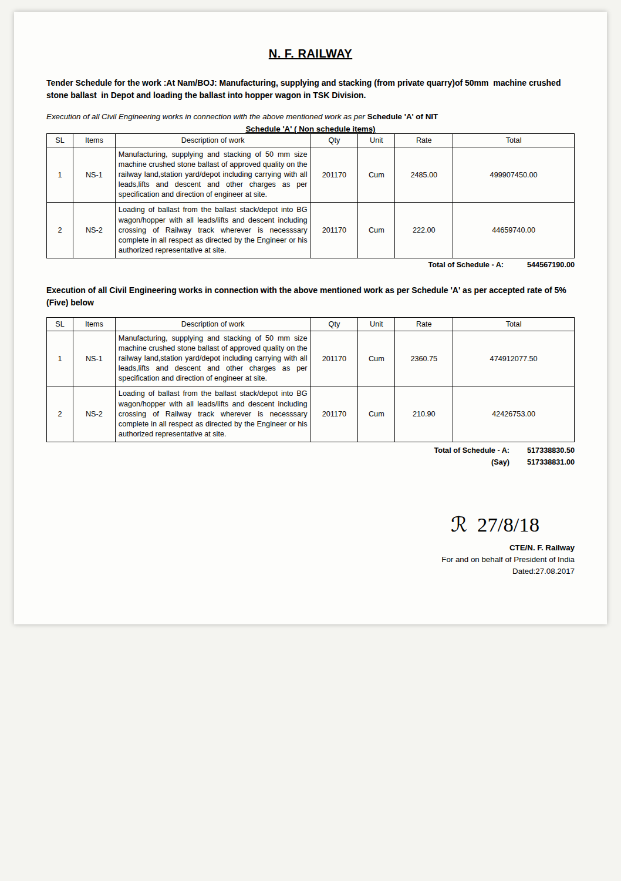N. F. RAILWAY
Tender Schedule for the work :At Nam/BOJ: Manufacturing, supplying and stacking (from private quarry)of 50mm machine crushed stone ballast in Depot and loading the ballast into hopper wagon in TSK Division.
Execution of all Civil Engineering works in connection with the above mentioned work as per Schedule 'A' of NIT
Schedule 'A' ( Non schedule items)
| SL | Items | Description of work | Qty | Unit | Rate | Total |
| --- | --- | --- | --- | --- | --- | --- |
| 1 | NS-1 | Manufacturing, supplying and stacking of 50 mm size machine crushed stone ballast of approved quality on the railway land,station yard/depot including carrying with all leads,lifts and descent and other charges as per specification and direction of engineer at site. | 201170 | Cum | 2485.00 | 499907450.00 |
| 2 | NS-2 | Loading of ballast from the ballast stack/depot into BG wagon/hopper with all leads/lifts and descent including crossing of Railway track wherever is necesssary complete in all respect as directed by the Engineer or his authorized representative at site. | 201170 | Cum | 222.00 | 44659740.00 |
Total of Schedule - A: 544567190.00
Execution of all Civil Engineering works in connection with the above mentioned work as per Schedule 'A' as per accepted rate of 5% (Five) below
| SL | Items | Description of work | Qty | Unit | Rate | Total |
| --- | --- | --- | --- | --- | --- | --- |
| 1 | NS-1 | Manufacturing, supplying and stacking of 50 mm size machine crushed stone ballast of approved quality on the railway land,station yard/depot including carrying with all leads,lifts and descent and other charges as per specification and direction of engineer at site. | 201170 | Cum | 2360.75 | 474912077.50 |
| 2 | NS-2 | Loading of ballast from the ballast stack/depot into BG wagon/hopper with all leads/lifts and descent including crossing of Railway track wherever is necesssary complete in all respect as directed by the Engineer or his authorized representative at site. | 201170 | Cum | 210.90 | 42426753.00 |
Total of Schedule - A: 517338830.50
(Say) 517338831.00
ℛ 27/8/18
CTE/N. F. Railway
For and on behalf of President of India
Dated:27.08.2017